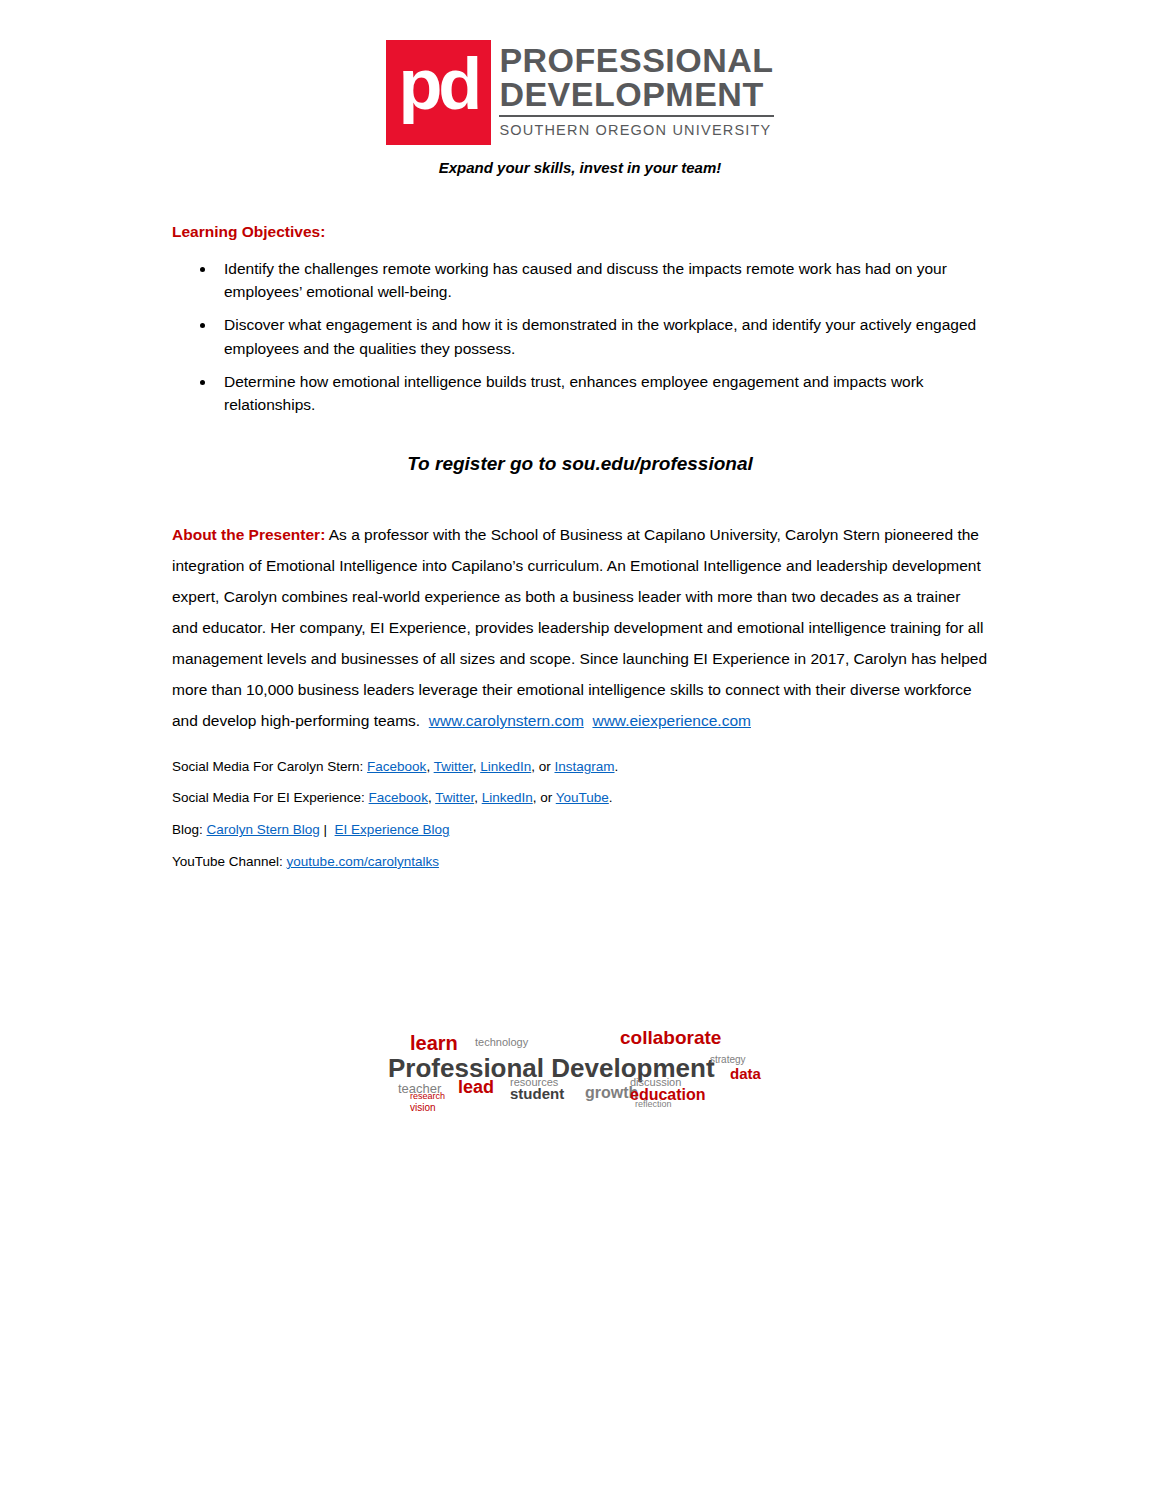PROFESSIONAL
DEVELOPMENT
SOUTHERN OREGON UNIVERSITY
Expand your skills, invest in your team!
Learning Objectives:
Identify the challenges remote working has caused and discuss the impacts remote work has had on your employees’ emotional well-being.
Discover what engagement is and how it is demonstrated in the workplace, and identify your actively engaged employees and the qualities they possess.
Determine how emotional intelligence builds trust, enhances employee engagement and impacts work relationships.
To register go to sou.edu/professional
About the Presenter: As a professor with the School of Business at Capilano University, Carolyn Stern pioneered the integration of Emotional Intelligence into Capilano’s curriculum. An Emotional Intelligence and leadership development expert, Carolyn combines real-world experience as both a business leader with more than two decades as a trainer and educator. Her company, EI Experience, provides leadership development and emotional intelligence training for all management levels and businesses of all sizes and scope. Since launching EI Experience in 2017, Carolyn has helped more than 10,000 business leaders leverage their emotional intelligence skills to connect with their diverse workforce and develop high-performing teams. www.carolynstern.com www.eiexperience.com
Social Media For Carolyn Stern: Facebook, Twitter, LinkedIn, or Instagram.
Social Media For EI Experience: Facebook, Twitter, LinkedIn, or YouTube.
Blog: Carolyn Stern Blog | EI Experience Blog
YouTube Channel: youtube.com/carolyntalks
learn technology collaborate Professional Development strategy data teacher lead research resources discussion student growth education vision reflection